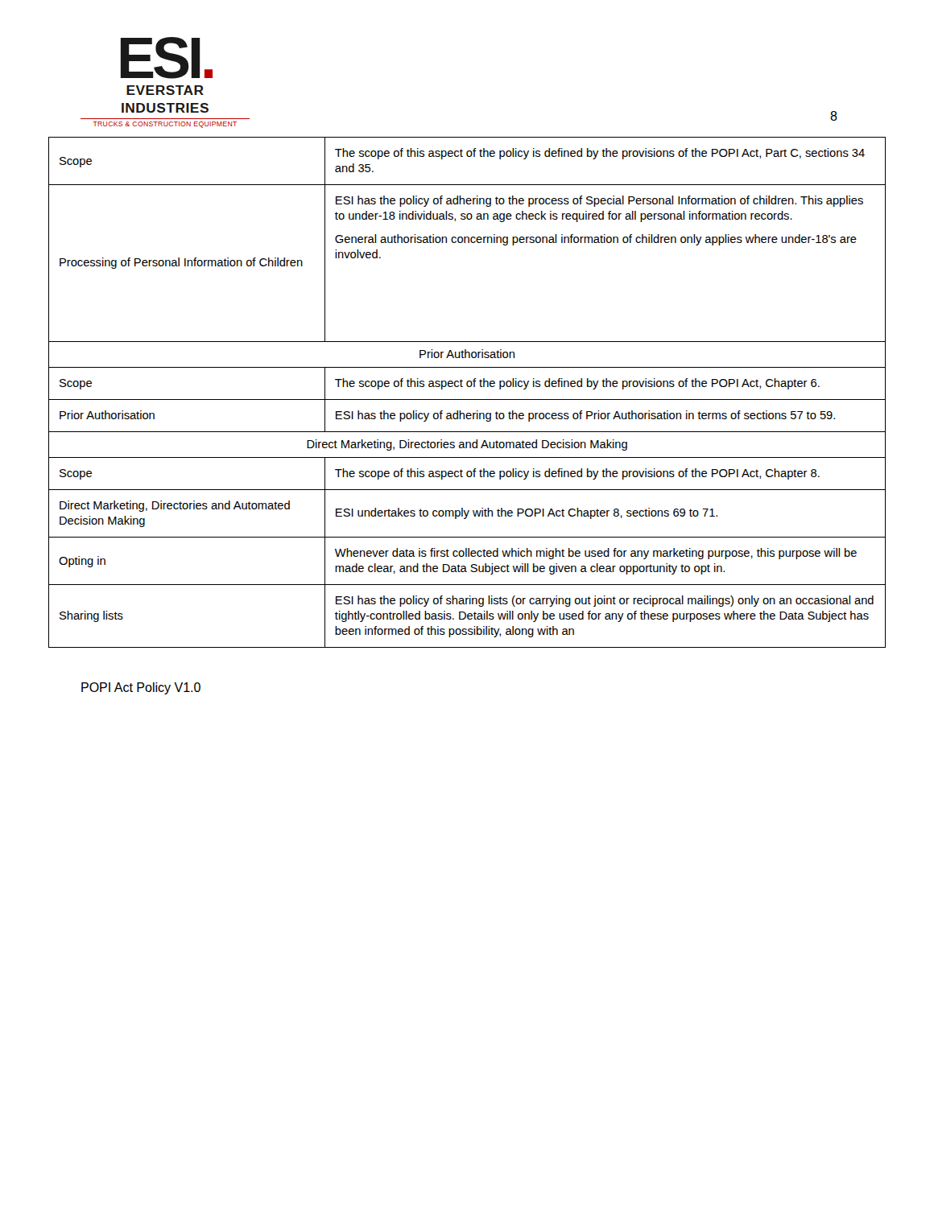ESI.
EVERSTAR INDUSTRIES
TRUCKS & CONSTRUCTION EQUIPMENT
8
| Scope | The scope of this aspect of the policy is defined by the provisions of the POPI Act, Part C, sections 34 and 35. |
| Processing of Personal Information of Children | ESI has the policy of adhering to the process of Special Personal Information of children. This applies to under-18 individuals, so an age check is required for all personal information records. General authorisation concerning personal information of children only applies where under-18's are involved. |
| Prior Authorisation |
| Scope | The scope of this aspect of the policy is defined by the provisions of the POPI Act, Chapter 6. |
| Prior Authorisation | ESI has the policy of adhering to the process of Prior Authorisation in terms of sections 57 to 59. |
| Direct Marketing, Directories and Automated Decision Making |
| Scope | The scope of this aspect of the policy is defined by the provisions of the POPI Act, Chapter 8. |
| Direct Marketing, Directories and Automated Decision Making | ESI undertakes to comply with the POPI Act Chapter 8, sections 69 to 71. |
| Opting in | Whenever data is first collected which might be used for any marketing purpose, this purpose will be made clear, and the Data Subject will be given a clear opportunity to opt in. |
| Sharing lists | ESI has the policy of sharing lists (or carrying out joint or reciprocal mailings) only on an occasional and tightly-controlled basis. Details will only be used for any of these purposes where the Data Subject has been informed of this possibility, along with an |
POPI Act Policy V1.0